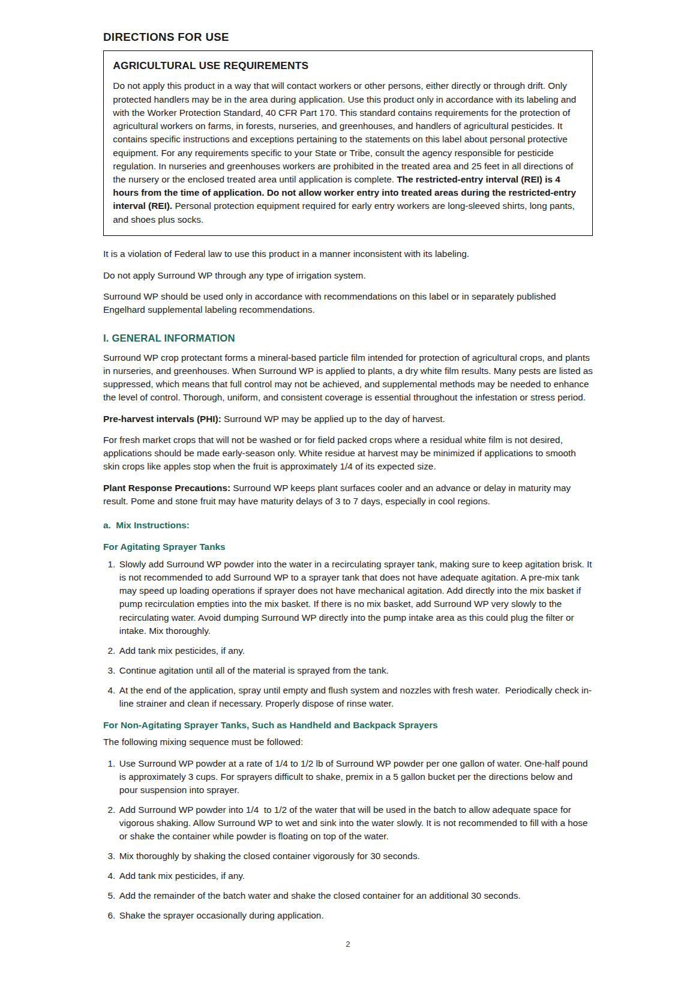DIRECTIONS FOR USE
AGRICULTURAL USE REQUIREMENTS
Do not apply this product in a way that will contact workers or other persons, either directly or through drift. Only protected handlers may be in the area during application. Use this product only in accordance with its labeling and with the Worker Protection Standard, 40 CFR Part 170. This standard contains requirements for the protection of agricultural workers on farms, in forests, nurseries, and greenhouses, and handlers of agricultural pesticides. It contains specific instructions and exceptions pertaining to the statements on this label about personal protective equipment. For any requirements specific to your State or Tribe, consult the agency responsible for pesticide regulation. In nurseries and greenhouses workers are prohibited in the treated area and 25 feet in all directions of the nursery or the enclosed treated area until application is complete. The restricted-entry interval (REI) is 4 hours from the time of application. Do not allow worker entry into treated areas during the restricted-entry interval (REI). Personal protection equipment required for early entry workers are long-sleeved shirts, long pants, and shoes plus socks.
It is a violation of Federal law to use this product in a manner inconsistent with its labeling.
Do not apply Surround WP through any type of irrigation system.
Surround WP should be used only in accordance with recommendations on this label or in separately published Engelhard supplemental labeling recommendations.
I. GENERAL INFORMATION
Surround WP crop protectant forms a mineral-based particle film intended for protection of agricultural crops, and plants in nurseries, and greenhouses. When Surround WP is applied to plants, a dry white film results. Many pests are listed as suppressed, which means that full control may not be achieved, and supplemental methods may be needed to enhance the level of control. Thorough, uniform, and consistent coverage is essential throughout the infestation or stress period.
Pre-harvest intervals (PHI): Surround WP may be applied up to the day of harvest.
For fresh market crops that will not be washed or for field packed crops where a residual white film is not desired, applications should be made early-season only. White residue at harvest may be minimized if applications to smooth skin crops like apples stop when the fruit is approximately 1/4 of its expected size.
Plant Response Precautions: Surround WP keeps plant surfaces cooler and an advance or delay in maturity may result. Pome and stone fruit may have maturity delays of 3 to 7 days, especially in cool regions.
a. Mix Instructions:
For Agitating Sprayer Tanks
Slowly add Surround WP powder into the water in a recirculating sprayer tank, making sure to keep agitation brisk. It is not recommended to add Surround WP to a sprayer tank that does not have adequate agitation. A pre-mix tank may speed up loading operations if sprayer does not have mechanical agitation. Add directly into the mix basket if pump recirculation empties into the mix basket. If there is no mix basket, add Surround WP very slowly to the recirculating water. Avoid dumping Surround WP directly into the pump intake area as this could plug the filter or intake. Mix thoroughly.
Add tank mix pesticides, if any.
Continue agitation until all of the material is sprayed from the tank.
At the end of the application, spray until empty and flush system and nozzles with fresh water. Periodically check in-line strainer and clean if necessary. Properly dispose of rinse water.
For Non-Agitating Sprayer Tanks, Such as Handheld and Backpack Sprayers
The following mixing sequence must be followed:
Use Surround WP powder at a rate of 1/4 to 1/2 lb of Surround WP powder per one gallon of water. One-half pound is approximately 3 cups. For sprayers difficult to shake, premix in a 5 gallon bucket per the directions below and pour suspension into sprayer.
Add Surround WP powder into 1/4 to 1/2 of the water that will be used in the batch to allow adequate space for vigorous shaking. Allow Surround WP to wet and sink into the water slowly. It is not recommended to fill with a hose or shake the container while powder is floating on top of the water.
Mix thoroughly by shaking the closed container vigorously for 30 seconds.
Add tank mix pesticides, if any.
Add the remainder of the batch water and shake the closed container for an additional 30 seconds.
Shake the sprayer occasionally during application.
2